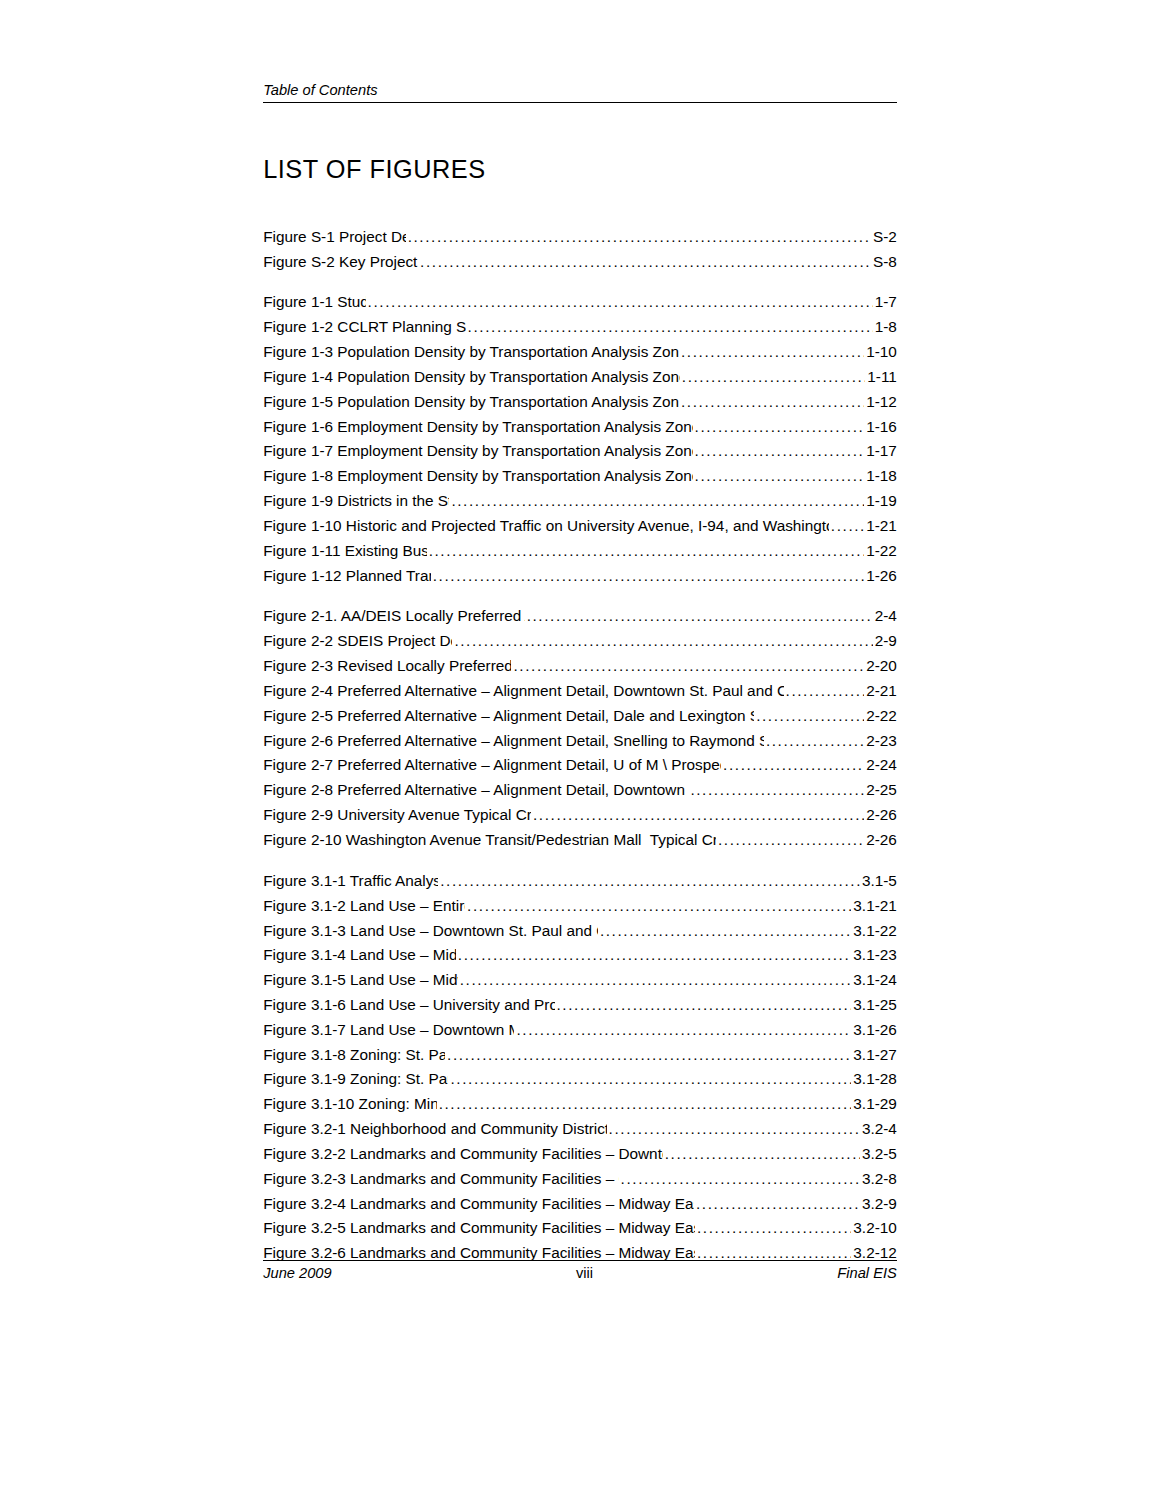Table of Contents
LIST OF FIGURES
Figure S-1 Project Description................................................................................................................. S-2
Figure S-2 Key Project Elements.............................................................................................................. S-8
Figure 1-1 Study Area............................................................................................................................. 1-7
Figure 1-2 CCLRT Planning Segments......................................................................................... 1-8
Figure 1-3 Population Density by Transportation Analysis Zone Year 2000..................................... 1-10
Figure 1-4 Population Density by Transportation Analysis Zone Year 2010..................................... 1-11
Figure 1-5 Population Density by Transportation Analysis Zone Year 2030..................................... 1-12
Figure 1-6 Employment Density by Transportation Analysis Zone Year 2000.................................. 1-16
Figure 1-7 Employment Density by Transportation Analysis Zone Year 2010.................................. 1-17
Figure 1-8 Employment Density by Transportation Analysis Zone Year 2030.................................. 1-18
Figure 1-9 Districts in the Study Area.............................................................................................. 1-19
Figure 1-10 Historic and Projected Traffic on University Avenue, I-94, and Washington Avenue...... 1-21
Figure 1-11 Existing Bus Routes................................................................................................... 1-22
Figure 1-12 Planned Transitways.................................................................................................. 1-26
Figure 2-1. AA/DEIS Locally Preferred Alternative........................................................................... 2-4
Figure 2-2 SDEIS Project Description............................................................................................... 2-9
Figure 2-3 Revised Locally Preferred Alternative.............................................................................. 2-20
Figure 2-4 Preferred Alternative – Alignment Detail, Downtown St. Paul and Capitol Area............... 2-21
Figure 2-5 Preferred Alternative – Alignment Detail, Dale and Lexington Station Area..................... 2-22
Figure 2-6 Preferred Alternative – Alignment Detail, Snelling to Raymond Station Area................... 2-23
Figure 2-7 Preferred Alternative – Alignment Detail, U of M \ Prospect Park Area............................ 2-24
Figure 2-8 Preferred Alternative – Alignment Detail, Downtown Minneapolis................................... 2-25
Figure 2-9 University Avenue Typical Cross Section......................................................................... 2-26
Figure 2-10 Washington Avenue Transit/Pedestrian Mall Typical Cross Section............................. 2-26
Figure 3.1-1 Traffic Analysis Zones................................................................................................ 3.1-5
Figure 3.1-2 Land Use – Entire Corridor....................................................................................... 3.1-21
Figure 3.1-3 Land Use – Downtown St. Paul and Capitol Area..................................................... 3.1-22
Figure 3.1-4 Land Use – Midway East......................................................................................... 3.1-23
Figure 3.1-5 Land Use – Midway West......................................................................................... 3.1-24
Figure 3.1-6 Land Use – University and Prospect Park............................................................... 3.1-25
Figure 3.1-7 Land Use – Downtown Minneapolis.......................................................................... 3.1-26
Figure 3.1-8 Zoning: St. Paul – East............................................................................................ 3.1-27
Figure 3.1-9 Zoning: St. Paul – West........................................................................................... 3.1-28
Figure 3.1-10 Zoning: Minneapolis.............................................................................................. 3.1-29
Figure 3.2-1 Neighborhood and Community District Boundaries..................................................... 3.2-4
Figure 3.2-2 Landmarks and Community Facilities – Downtown St. Paul........................................ 3.2-5
Figure 3.2-3 Landmarks and Community Facilities – Capitol Area.................................................. 3.2-8
Figure 3.2-4 Landmarks and Community Facilities – Midway East, Section 1................................. 3.2-9
Figure 3.2-5 Landmarks and Community Facilities – Midway East, Section 2............................... 3.2-10
Figure 3.2-6 Landmarks and Community Facilities – Midway East, Section 3............................... 3.2-12
June 2009 viii Final EIS